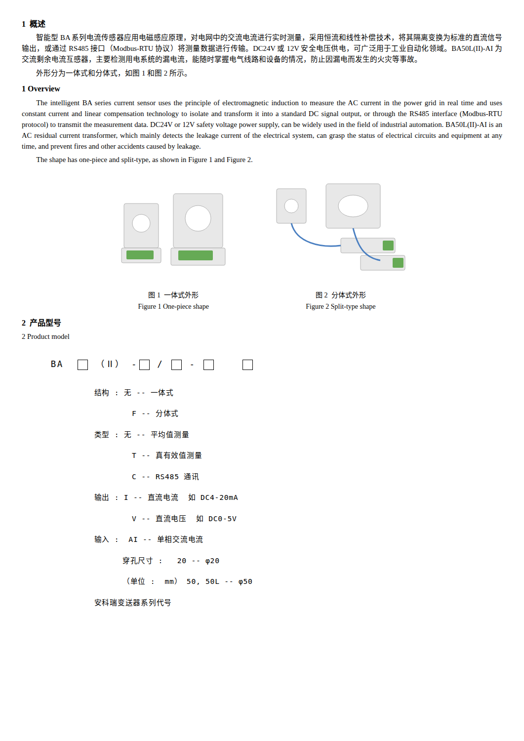1 概述
智能型 BA 系列电流传感器应用电磁感应原理，对电网中的交流电流进行实时测量，采用恒流和线性补偿技术，将其隔离变换为标准的直流信号输出，或通过 RS485 接口（Modbus-RTU 协议）将测量数据进行传输。DC24V 或 12V 安全电压供电，可广泛用于工业自动化领域。BA50L(II)-AI 为交流剩余电流互感器，主要检测用电系统的漏电流，能随时掌握电气线路和设备的情况，防止因漏电而发生的火灾等事故。
外形分为一体式和分体式，如图 1 和图 2 所示。
1 Overview
The intelligent BA series current sensor uses the principle of electromagnetic induction to measure the AC current in the power grid in real time and uses constant current and linear compensation technology to isolate and transform it into a standard DC signal output, or through the RS485 interface (Modbus-RTU protocol) to transmit the measurement data. DC24V or 12V safety voltage power supply, can be widely used in the field of industrial automation. BA50L(II)-AI is an AC residual current transformer, which mainly detects the leakage current of the electrical system, can grasp the status of electrical circuits and equipment at any time, and prevent fires and other accidents caused by leakage.
The shape has one-piece and split-type, as shown in Figure 1 and Figure 2.
图 1 一体式外形
Figure 1 One-piece shape
图 2 分体式外形
Figure 2 Split-type shape
2 产品型号
2 Product model
BA （Ⅱ） - / -
结构 : 无 -- 一体式
F -- 分体式
类型 : 无 -- 平均值测量
T -- 真有效值测量
C -- RS485 通讯
输出 : I -- 直流电流 如 DC4-20mA
V -- 直流电压 如 DC0-5V
输入 : AI -- 单相交流电流
穿孔尺寸 : 20 -- φ20
（单位 : mm） 50, 50L -- φ50
安科瑞变送器系列代号